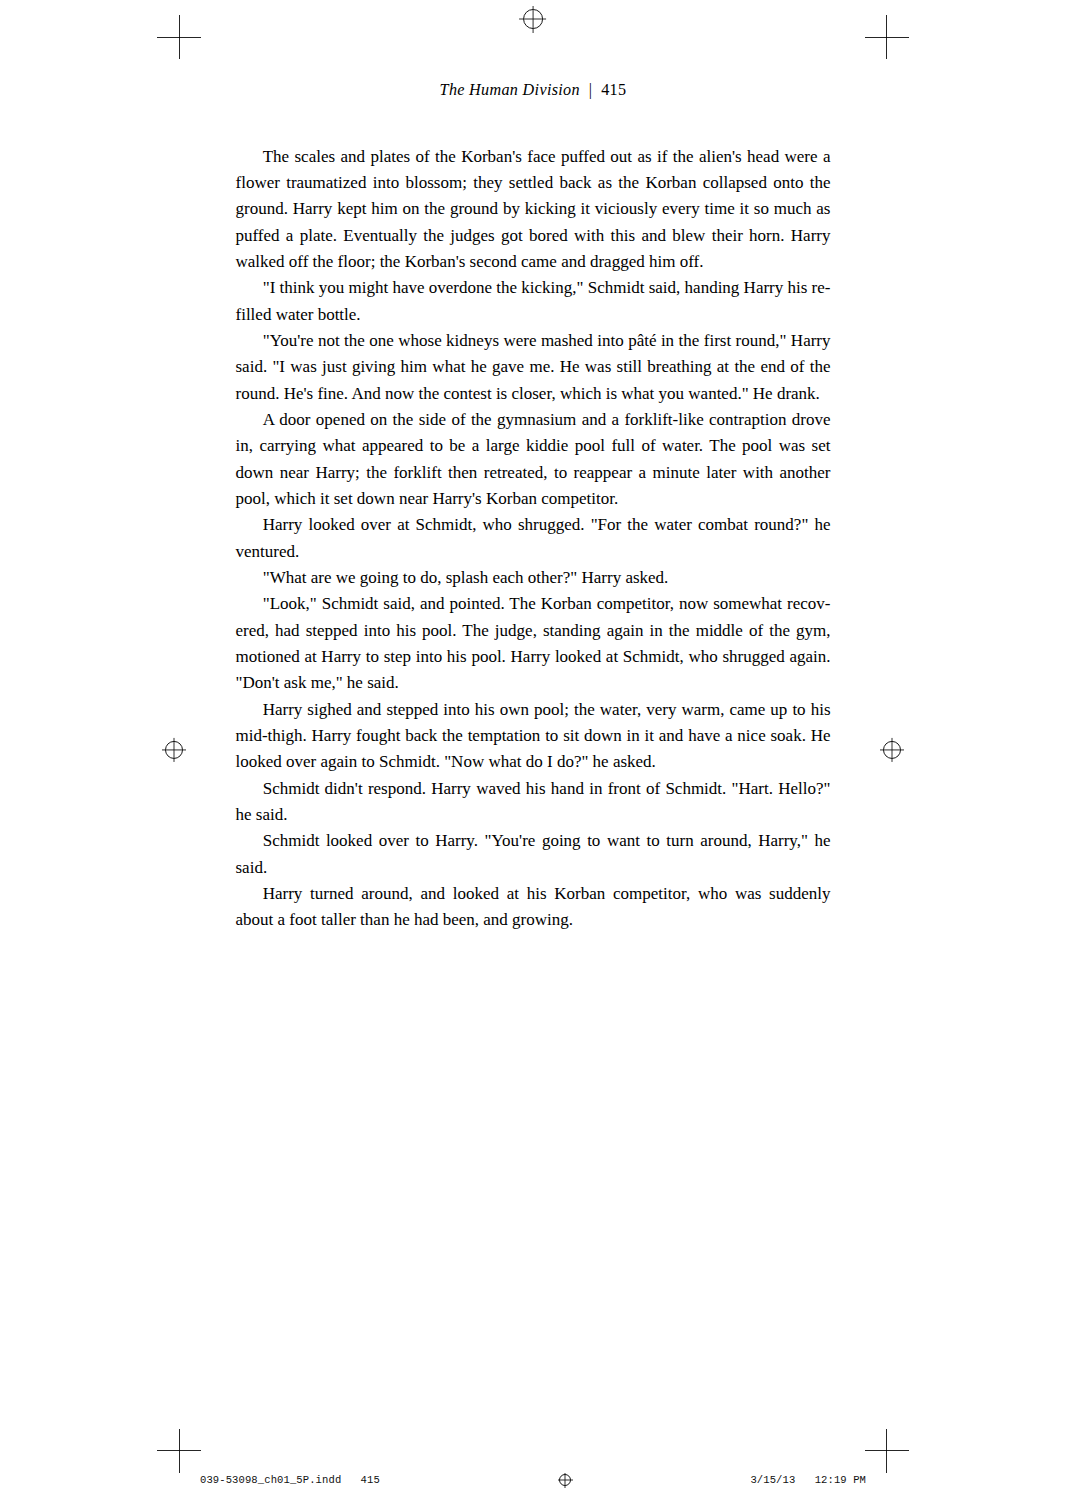The Human Division|415
The scales and plates of the Korban's face puffed out as if the alien's head were a flower traumatized into blossom; they settled back as the Korban collapsed onto the ground. Harry kept him on the ground by kicking it viciously every time it so much as puffed a plate. Eventually the judges got bored with this and blew their horn. Harry walked off the floor; the Korban's second came and dragged him off.
"I think you might have overdone the kicking," Schmidt said, handing Harry his refilled water bottle.
"You're not the one whose kidneys were mashed into pâté in the first round," Harry said. "I was just giving him what he gave me. He was still breathing at the end of the round. He's fine. And now the contest is closer, which is what you wanted." He drank.
A door opened on the side of the gymnasium and a forklift-like contraption drove in, carrying what appeared to be a large kiddie pool full of water. The pool was set down near Harry; the forklift then retreated, to reappear a minute later with another pool, which it set down near Harry's Korban competitor.
Harry looked over at Schmidt, who shrugged. "For the water combat round?" he ventured.
"What are we going to do, splash each other?" Harry asked.
"Look," Schmidt said, and pointed. The Korban competitor, now somewhat recovered, had stepped into his pool. The judge, standing again in the middle of the gym, motioned at Harry to step into his pool. Harry looked at Schmidt, who shrugged again. "Don't ask me," he said.
Harry sighed and stepped into his own pool; the water, very warm, came up to his mid-thigh. Harry fought back the temptation to sit down in it and have a nice soak. He looked over again to Schmidt. "Now what do I do?" he asked.
Schmidt didn't respond. Harry waved his hand in front of Schmidt. "Hart. Hello?" he said.
Schmidt looked over to Harry. "You're going to want to turn around, Harry," he said.
Harry turned around, and looked at his Korban competitor, who was suddenly about a foot taller than he had been, and growing.
039-53098_ch01_5P.indd 415 3/15/13 12:19 PM